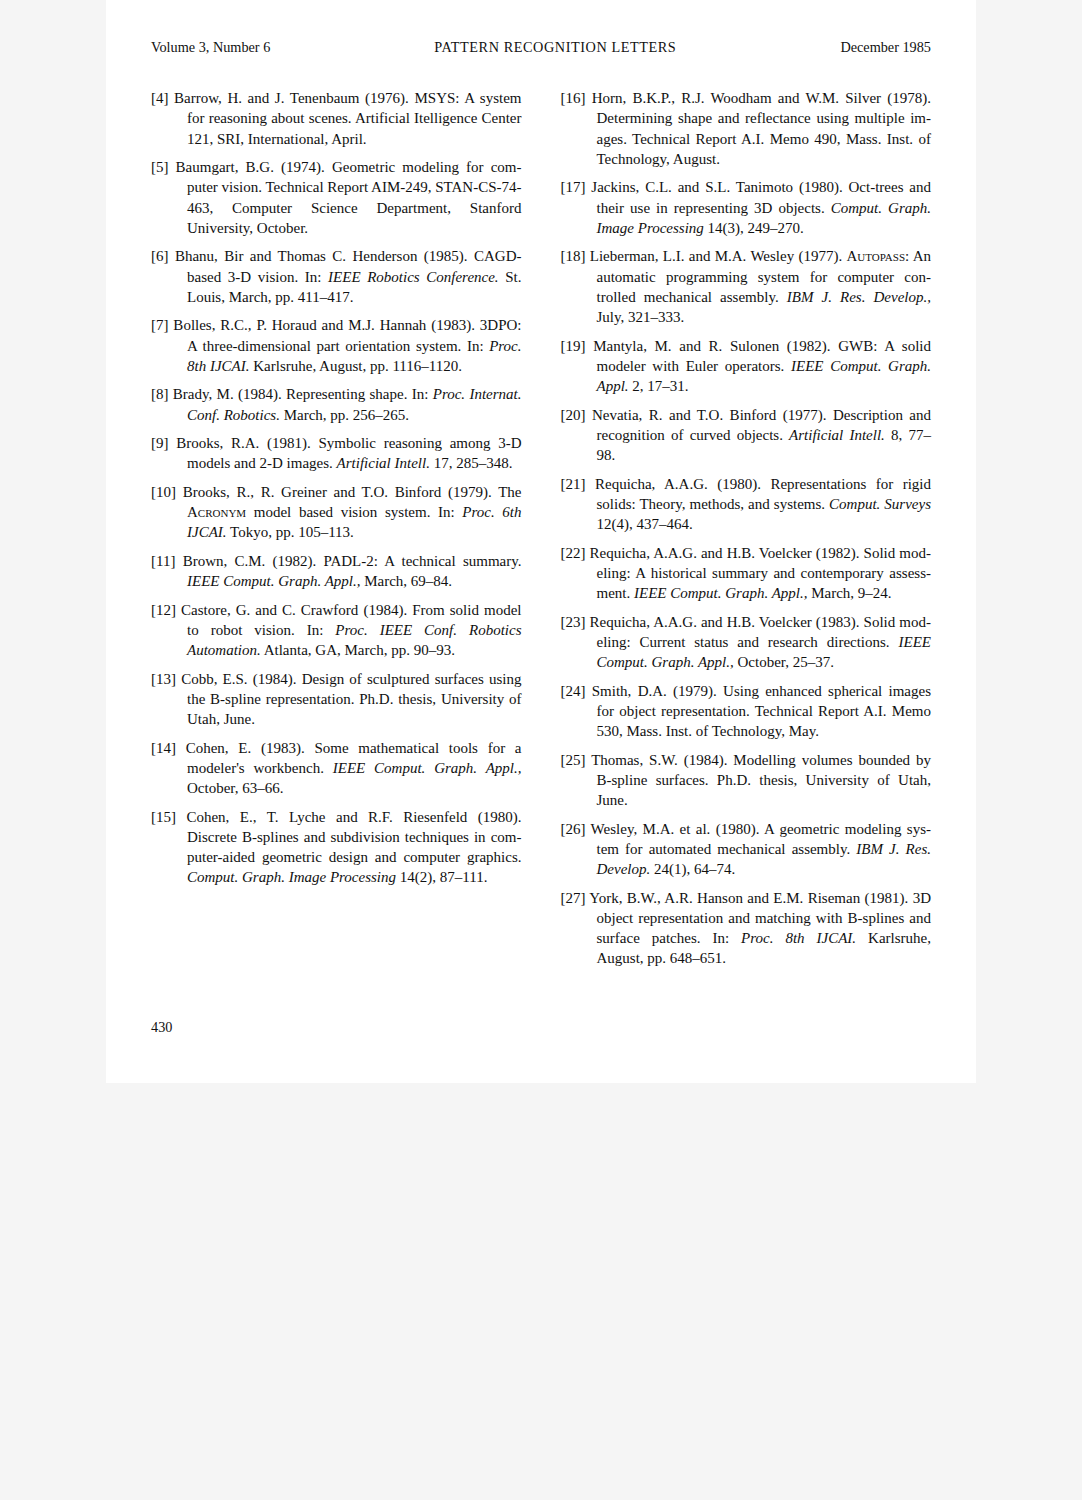Volume 3, Number 6
Pattern Recognition Letters
December 1985
[4] Barrow, H. and J. Tenenbaum (1976). MSYS: A system for reasoning about scenes. Artificial Itelligence Center 121, SRI, International, April.
[5] Baumgart, B.G. (1974). Geometric modeling for computer vision. Technical Report AIM-249, STAN-CS-74-463, Computer Science Department, Stanford University, October.
[6] Bhanu, Bir and Thomas C. Henderson (1985). CAGD-based 3-D vision. In: IEEE Robotics Conference. St. Louis, March, pp. 411–417.
[7] Bolles, R.C., P. Horaud and M.J. Hannah (1983). 3DPO: A three-dimensional part orientation system. In: Proc. 8th IJCAI. Karlsruhe, August, pp. 1116–1120.
[8] Brady, M. (1984). Representing shape. In: Proc. Internat. Conf. Robotics. March, pp. 256–265.
[9] Brooks, R.A. (1981). Symbolic reasoning among 3-D models and 2-D images. Artificial Intell. 17, 285–348.
[10] Brooks, R., R. Greiner and T.O. Binford (1979). The Acronym model based vision system. In: Proc. 6th IJCAI. Tokyo, pp. 105–113.
[11] Brown, C.M. (1982). PADL-2: A technical summary. IEEE Comput. Graph. Appl., March, 69–84.
[12] Castore, G. and C. Crawford (1984). From solid model to robot vision. In: Proc. IEEE Conf. Robotics Automation. Atlanta, GA, March, pp. 90–93.
[13] Cobb, E.S. (1984). Design of sculptured surfaces using the B-spline representation. Ph.D. thesis, University of Utah, June.
[14] Cohen, E. (1983). Some mathematical tools for a modeler's workbench. IEEE Comput. Graph. Appl., October, 63–66.
[15] Cohen, E., T. Lyche and R.F. Riesenfeld (1980). Discrete B-splines and subdivision techniques in computer-aided geometric design and computer graphics. Comput. Graph. Image Processing 14(2), 87–111.
[16] Horn, B.K.P., R.J. Woodham and W.M. Silver (1978). Determining shape and reflectance using multiple images. Technical Report A.I. Memo 490, Mass. Inst. of Technology, August.
[17] Jackins, C.L. and S.L. Tanimoto (1980). Oct-trees and their use in representing 3D objects. Comput. Graph. Image Processing 14(3), 249–270.
[18] Lieberman, L.I. and M.A. Wesley (1977). Autopass: An automatic programming system for computer controlled mechanical assembly. IBM J. Res. Develop., July, 321–333.
[19] Mantyla, M. and R. Sulonen (1982). GWB: A solid modeler with Euler operators. IEEE Comput. Graph. Appl. 2, 17–31.
[20] Nevatia, R. and T.O. Binford (1977). Description and recognition of curved objects. Artificial Intell. 8, 77–98.
[21] Requicha, A.A.G. (1980). Representations for rigid solids: Theory, methods, and systems. Comput. Surveys 12(4), 437–464.
[22] Requicha, A.A.G. and H.B. Voelcker (1982). Solid modeling: A historical summary and contemporary assessment. IEEE Comput. Graph. Appl., March, 9–24.
[23] Requicha, A.A.G. and H.B. Voelcker (1983). Solid modeling: Current status and research directions. IEEE Comput. Graph. Appl., October, 25–37.
[24] Smith, D.A. (1979). Using enhanced spherical images for object representation. Technical Report A.I. Memo 530, Mass. Inst. of Technology, May.
[25] Thomas, S.W. (1984). Modelling volumes bounded by B-spline surfaces. Ph.D. thesis, University of Utah, June.
[26] Wesley, M.A. et al. (1980). A geometric modeling system for automated mechanical assembly. IBM J. Res. Develop. 24(1), 64–74.
[27] York, B.W., A.R. Hanson and E.M. Riseman (1981). 3D object representation and matching with B-splines and surface patches. In: Proc. 8th IJCAI. Karlsruhe, August, pp. 648–651.
430